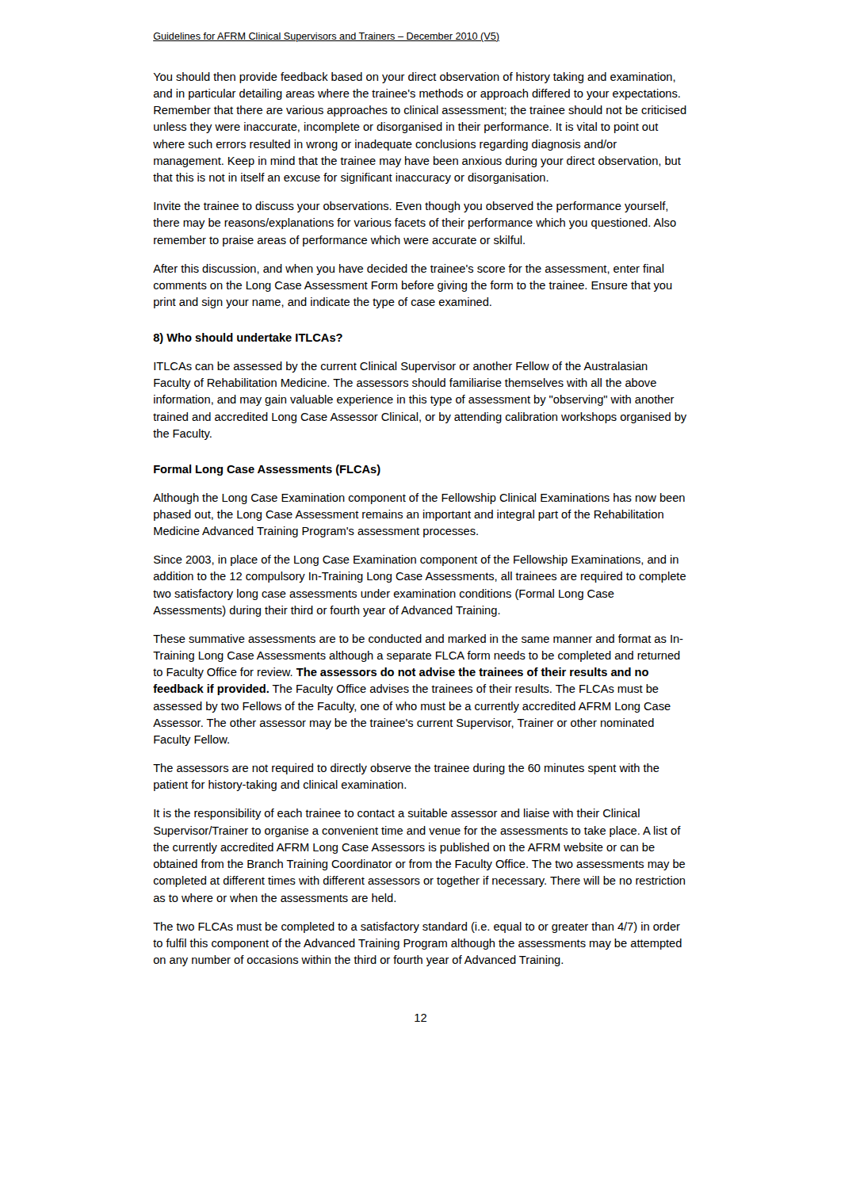Guidelines for AFRM Clinical Supervisors and Trainers – December 2010 (V5)
You should then provide feedback based on your direct observation of history taking and examination, and in particular detailing areas where the trainee's methods or approach differed to your expectations. Remember that there are various approaches to clinical assessment; the trainee should not be criticised unless they were inaccurate, incomplete or disorganised in their performance. It is vital to point out where such errors resulted in wrong or inadequate conclusions regarding diagnosis and/or management. Keep in mind that the trainee may have been anxious during your direct observation, but that this is not in itself an excuse for significant inaccuracy or disorganisation.
Invite the trainee to discuss your observations. Even though you observed the performance yourself, there may be reasons/explanations for various facets of their performance which you questioned. Also remember to praise areas of performance which were accurate or skilful.
After this discussion, and when you have decided the trainee's score for the assessment, enter final comments on the Long Case Assessment Form before giving the form to the trainee. Ensure that you print and sign your name, and indicate the type of case examined.
8) Who should undertake ITLCAs?
ITLCAs can be assessed by the current Clinical Supervisor or another Fellow of the Australasian Faculty of Rehabilitation Medicine. The assessors should familiarise themselves with all the above information, and may gain valuable experience in this type of assessment by "observing" with another trained and accredited Long Case Assessor Clinical, or by attending calibration workshops organised by the Faculty.
Formal Long Case Assessments (FLCAs)
Although the Long Case Examination component of the Fellowship Clinical Examinations has now been phased out, the Long Case Assessment remains an important and integral part of the Rehabilitation Medicine Advanced Training Program's assessment processes.
Since 2003, in place of the Long Case Examination component of the Fellowship Examinations, and in addition to the 12 compulsory In-Training Long Case Assessments, all trainees are required to complete two satisfactory long case assessments under examination conditions (Formal Long Case Assessments) during their third or fourth year of Advanced Training.
These summative assessments are to be conducted and marked in the same manner and format as In-Training Long Case Assessments although a separate FLCA form needs to be completed and returned to Faculty Office for review. The assessors do not advise the trainees of their results and no feedback if provided. The Faculty Office advises the trainees of their results. The FLCAs must be assessed by two Fellows of the Faculty, one of who must be a currently accredited AFRM Long Case Assessor. The other assessor may be the trainee's current Supervisor, Trainer or other nominated Faculty Fellow.
The assessors are not required to directly observe the trainee during the 60 minutes spent with the patient for history-taking and clinical examination.
It is the responsibility of each trainee to contact a suitable assessor and liaise with their Clinical Supervisor/Trainer to organise a convenient time and venue for the assessments to take place. A list of the currently accredited AFRM Long Case Assessors is published on the AFRM website or can be obtained from the Branch Training Coordinator or from the Faculty Office. The two assessments may be completed at different times with different assessors or together if necessary. There will be no restriction as to where or when the assessments are held.
The two FLCAs must be completed to a satisfactory standard (i.e. equal to or greater than 4/7) in order to fulfil this component of the Advanced Training Program although the assessments may be attempted on any number of occasions within the third or fourth year of Advanced Training.
12